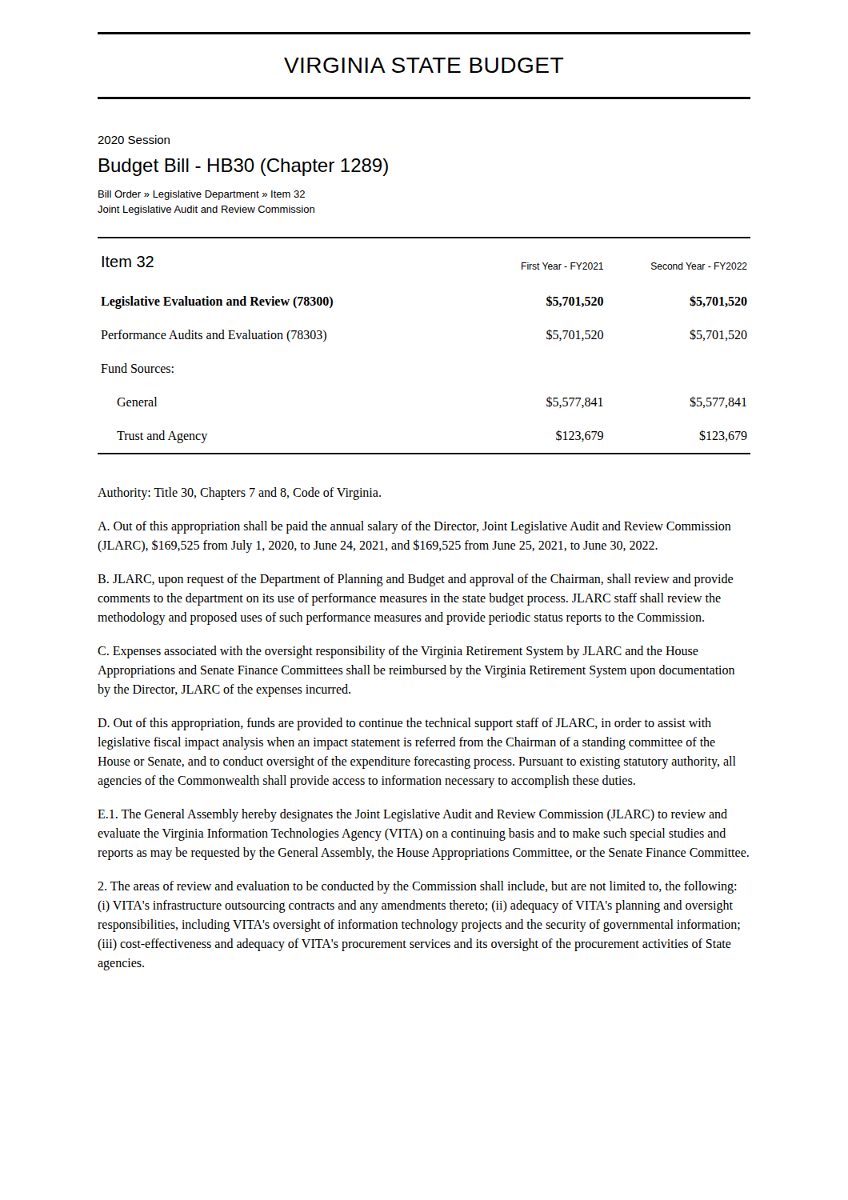VIRGINIA STATE BUDGET
2020 Session
Budget Bill - HB30 (Chapter 1289)
Bill Order » Legislative Department » Item 32
Joint Legislative Audit and Review Commission
| Item 32 | First Year - FY2021 | Second Year - FY2022 |
| --- | --- | --- |
| Legislative Evaluation and Review (78300) | $5,701,520 | $5,701,520 |
| Performance Audits and Evaluation (78303) | $5,701,520 | $5,701,520 |
| Fund Sources: | | |
| General | $5,577,841 | $5,577,841 |
| Trust and Agency | $123,679 | $123,679 |
Authority: Title 30, Chapters 7 and 8, Code of Virginia.
A. Out of this appropriation shall be paid the annual salary of the Director, Joint Legislative Audit and Review Commission (JLARC), $169,525 from July 1, 2020, to June 24, 2021, and $169,525 from June 25, 2021, to June 30, 2022.
B. JLARC, upon request of the Department of Planning and Budget and approval of the Chairman, shall review and provide comments to the department on its use of performance measures in the state budget process. JLARC staff shall review the methodology and proposed uses of such performance measures and provide periodic status reports to the Commission.
C. Expenses associated with the oversight responsibility of the Virginia Retirement System by JLARC and the House Appropriations and Senate Finance Committees shall be reimbursed by the Virginia Retirement System upon documentation by the Director, JLARC of the expenses incurred.
D. Out of this appropriation, funds are provided to continue the technical support staff of JLARC, in order to assist with legislative fiscal impact analysis when an impact statement is referred from the Chairman of a standing committee of the House or Senate, and to conduct oversight of the expenditure forecasting process. Pursuant to existing statutory authority, all agencies of the Commonwealth shall provide access to information necessary to accomplish these duties.
E.1. The General Assembly hereby designates the Joint Legislative Audit and Review Commission (JLARC) to review and evaluate the Virginia Information Technologies Agency (VITA) on a continuing basis and to make such special studies and reports as may be requested by the General Assembly, the House Appropriations Committee, or the Senate Finance Committee.
2. The areas of review and evaluation to be conducted by the Commission shall include, but are not limited to, the following: (i) VITA's infrastructure outsourcing contracts and any amendments thereto; (ii) adequacy of VITA's planning and oversight responsibilities, including VITA's oversight of information technology projects and the security of governmental information; (iii) cost-effectiveness and adequacy of VITA's procurement services and its oversight of the procurement activities of State agencies.